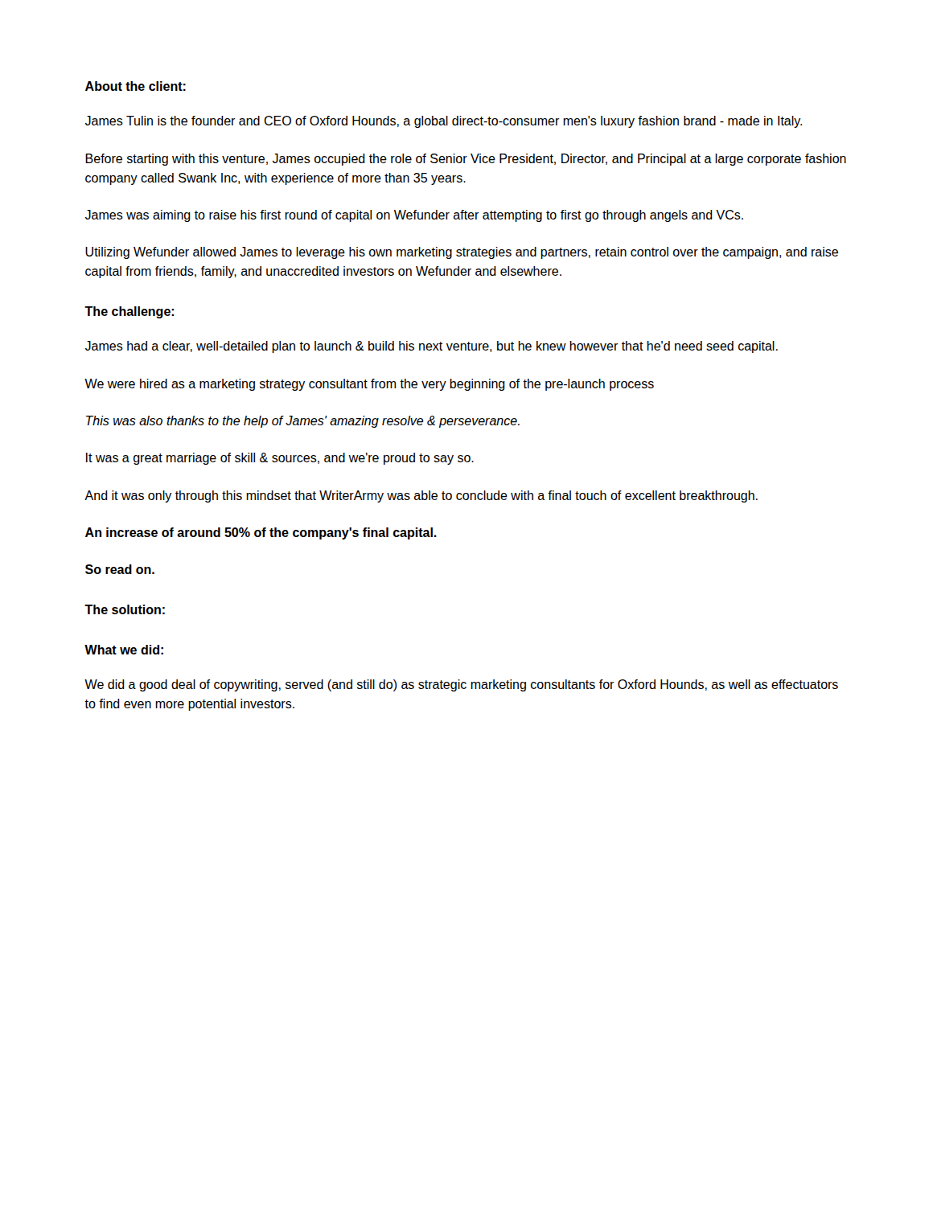About the client:
James Tulin is the founder and CEO of Oxford Hounds, a global direct-to-consumer men's luxury fashion brand - made in Italy.
Before starting with this venture, James occupied the role of Senior Vice President, Director, and Principal at a large corporate fashion company called Swank Inc, with experience of more than 35 years.
James was aiming to raise his first round of capital on Wefunder after attempting to first go through angels and VCs.
Utilizing Wefunder allowed James to leverage his own marketing strategies and partners, retain control over the campaign, and raise capital from friends, family, and unaccredited investors on Wefunder and elsewhere.
The challenge:
James had a clear, well-detailed plan to launch & build his next venture, but he knew however that he'd need seed capital.
We were hired as a marketing strategy consultant from the very beginning of the pre-launch process
This was also thanks to the help of James' amazing resolve & perseverance.
It was a great marriage of skill & sources, and we're proud to say so.
And it was only through this mindset that WriterArmy was able to conclude with a final touch of excellent breakthrough.
An increase of around 50% of the company's final capital.
So read on.
The solution:
What we did:
We did a good deal of copywriting, served (and still do) as strategic marketing consultants for Oxford Hounds, as well as effectuators to find even more potential investors.